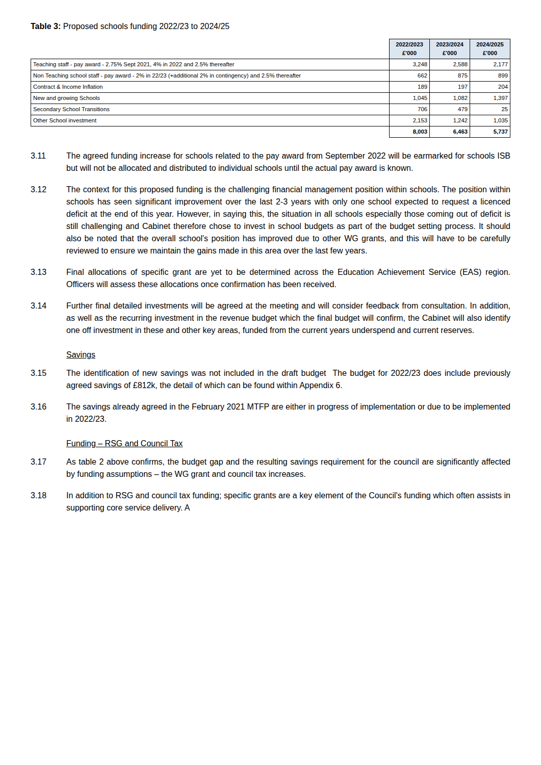Table 3: Proposed schools funding 2022/23 to 2024/25
| | 2022/2023 £'000 | 2023/2024 £'000 | 2024/2025 £'000 |
| --- | --- | --- | --- |
| Teaching staff - pay award - 2.75% Sept 2021, 4% in 2022 and 2.5% thereafter | 3,248 | 2,588 | 2,177 |
| Non Teaching school staff - pay award - 2% in 22/23 (+additional 2% in contingency) and 2.5% thereafter | 662 | 875 | 899 |
| Contract & Income Inflation | 189 | 197 | 204 |
| New and growing Schools | 1,045 | 1,082 | 1,397 |
| Secondary School Transitions | 706 | 479 | 25 |
| Other School investment | 2,153 | 1,242 | 1,035 |
| | 8,003 | 6,463 | 5,737 |
3.11 The agreed funding increase for schools related to the pay award from September 2022 will be earmarked for schools ISB but will not be allocated and distributed to individual schools until the actual pay award is known.
3.12 The context for this proposed funding is the challenging financial management position within schools. The position within schools has seen significant improvement over the last 2-3 years with only one school expected to request a licenced deficit at the end of this year. However, in saying this, the situation in all schools especially those coming out of deficit is still challenging and Cabinet therefore chose to invest in school budgets as part of the budget setting process. It should also be noted that the overall school's position has improved due to other WG grants, and this will have to be carefully reviewed to ensure we maintain the gains made in this area over the last few years.
3.13 Final allocations of specific grant are yet to be determined across the Education Achievement Service (EAS) region. Officers will assess these allocations once confirmation has been received.
3.14 Further final detailed investments will be agreed at the meeting and will consider feedback from consultation. In addition, as well as the recurring investment in the revenue budget which the final budget will confirm, the Cabinet will also identify one off investment in these and other key areas, funded from the current years underspend and current reserves.
Savings
3.15 The identification of new savings was not included in the draft budget The budget for 2022/23 does include previously agreed savings of £812k, the detail of which can be found within Appendix 6.
3.16 The savings already agreed in the February 2021 MTFP are either in progress of implementation or due to be implemented in 2022/23.
Funding – RSG and Council Tax
3.17 As table 2 above confirms, the budget gap and the resulting savings requirement for the council are significantly affected by funding assumptions – the WG grant and council tax increases.
3.18 In addition to RSG and council tax funding; specific grants are a key element of the Council's funding which often assists in supporting core service delivery. A